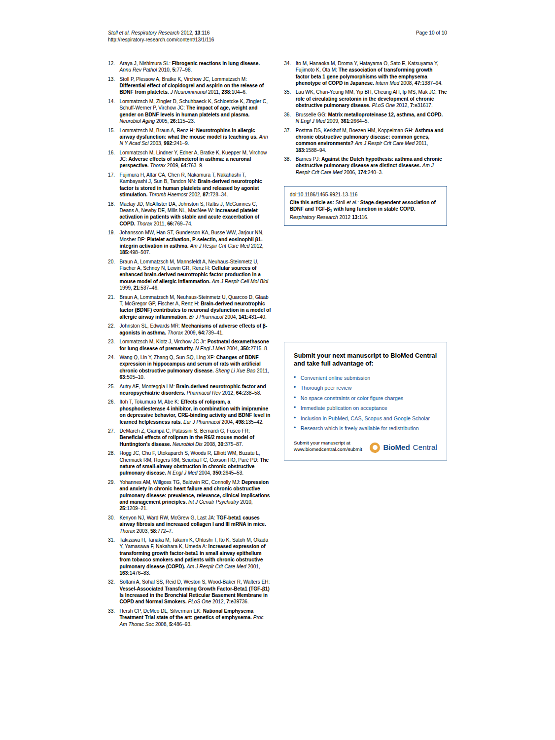Stoll et al. Respiratory Research 2012, 13:116
http://respiratory-research.com/content/13/1/116
Page 10 of 10
12. Araya J, Nishimura SL: Fibrogenic reactions in lung disease. Annu Rev Pathol 2010, 5: 77–98.
13. Stoll P, Plessow A, Bratke K, Virchow JC, Lommatzsch M: Differential effect of clopidogrel and aspirin on the release of BDNF from platelets. J Neuroimmunol 2011, 238: 104–6.
14. Lommatzsch M, Zingler D, Schuhbaeck K, Schloetcke K, Zingler C, Schuff-Werner P, Virchow JC: The impact of age, weight and gender on BDNF levels in human platelets and plasma. Neurobiol Aging 2005, 26: 115–23.
15. Lommatzsch M, Braun A, Renz H: Neurotrophins in allergic airway dysfunction: what the mouse model is teaching us. Ann N Y Acad Sci 2003, 992: 241–9.
16. Lommatzsch M, Lindner Y, Edner A, Bratke K, Kuepper M, Virchow JC: Adverse effects of salmeterol in asthma: a neuronal perspective. Thorax 2009, 64: 763–9.
17. Fujimura H, Altar CA, Chen R, Nakamura T, Nakahashi T, Kambayashi J, Sun B, Tandon NN: Brain-derived neurotrophic factor is stored in human platelets and released by agonist stimulation. Thromb Haemost 2002, 87: 728–34.
18. Maclay JD, McAllister DA, Johnston S, Raftis J, McGuinnes C, Deans A, Newby DE, Mills NL, MacNee W: Increased platelet activation in patients with stable and acute exacerbation of COPD. Thorax 2011, 66: 769–74.
19. Johansson MW, Han ST, Gunderson KA, Busse WW, Jarjour NN, Mosher DF: Platelet activation, P-selectin, and eosinophil β1-integrin activation in asthma. Am J Respir Crit Care Med 2012, 185: 498–507.
20. Braun A, Lommatzsch M, Mannsfeldt A, Neuhaus-Steinmetz U, Fischer A, Schnoy N, Lewin GR, Renz H: Cellular sources of enhanced brain-derived neurotrophic factor production in a mouse model of allergic inflammation. Am J Respir Cell Mol Biol 1999, 21: 537–46.
21. Braun A, Lommatzsch M, Neuhaus-Steinmetz U, Quarcoo D, Glaab T, McGregor GP, Fischer A, Renz H: Brain-derived neurotrophic factor (BDNF) contributes to neuronal dysfunction in a model of allergic airway inflammation. Br J Pharmacol 2004, 141: 431–40.
22. Johnston SL, Edwards MR: Mechanisms of adverse effects of β-agonists in asthma. Thorax 2009, 64: 739–41.
23. Lommatzsch M, Klotz J, Virchow JC Jr: Postnatal dexamethasone for lung disease of prematurity. N Engl J Med 2004, 350: 2715–8.
24. Wang Q, Lin Y, Zhang Q, Sun SQ, Ling XF: Changes of BDNF expression in hippocampus and serum of rats with artificial chronic obstructive pulmonary disease. Sheng Li Xue Bao 2011, 63: 505–10.
25. Autry AE, Monteggia LM: Brain-derived neurotrophic factor and neuropsychiatric disorders. Pharmacol Rev 2012, 64: 238–58.
26. Itoh T, Tokumura M, Abe K: Effects of rolipram, a phosphodiesterase 4 inhibitor, in combination with imipramine on depressive behavior, CRE-binding activity and BDNF level in learned helplessness rats. Eur J Pharmacol 2004, 498: 135–42.
27. DeMarch Z, Giampà C, Patassini S, Bernardi G, Fusco FR: Beneficial effects of rolipram in the R6/2 mouse model of Huntington's disease. Neurobiol Dis 2008, 30: 375–87.
28. Hogg JC, Chu F, Utokaparch S, Woods R, Elliott WM, Buzatu L, Cherniack RM, Rogers RM, Sciurba FC, Coxson HO, Paré PD: The nature of small-airway obstruction in chronic obstructive pulmonary disease. N Engl J Med 2004, 350: 2645–53.
29. Yohannes AM, Willgoss TG, Baldwin RC, Connolly MJ: Depression and anxiety in chronic heart failure and chronic obstructive pulmonary disease: prevalence, relevance, clinical implications and management principles. Int J Geriatr Psychiatry 2010, 25: 1209–21.
30. Kenyon NJ, Ward RW, McGrew G, Last JA: TGF-beta1 causes airway fibrosis and increased collagen I and III mRNA in mice. Thorax 2003, 58: 772–7.
31. Takizawa H, Tanaka M, Takami K, Ohtoshi T, Ito K, Satoh M, Okada Y, Yamasawa F, Nakahara K, Umeda A: Increased expression of transforming growth factor-beta1 in small airway epithelium from tobacco smokers and patients with chronic obstructive pulmonary disease (COPD). Am J Respir Crit Care Med 2001, 163: 1476–83.
32. Soltani A, Sohal SS, Reid D, Weston S, Wood-Baker R, Walters EH: Vessel-Associated Transforming Growth Factor-Beta1 (TGF-β1) Is Increased in the Bronchial Reticular Basement Membrane in COPD and Normal Smokers. PLoS One 2012, 7: e39736.
33. Hersh CP, DeMeo DL, Silverman EK: National Emphysema Treatment Trial state of the art: genetics of emphysema. Proc Am Thorac Soc 2008, 5: 486–93.
34. Ito M, Hanaoka M, Droma Y, Hatayama O, Sato E, Katsuyama Y, Fujimoto K, Ota M: The association of transforming growth factor beta 1 gene polymorphisms with the emphysema phenotype of COPD in Japanese. Intern Med 2008, 47: 1387–94.
35. Lau WK, Chan-Yeung MM, Yip BH, Cheung AH, Ip MS, Mak JC: The role of circulating serotonin in the development of chronic obstructive pulmonary disease. PLoS One 2012, 7: e31617.
36. Brusselle GG: Matrix metalloproteinase 12, asthma, and COPD. N Engl J Med 2009, 361: 2664–5.
37. Postma DS, Kerkhof M, Boezen HM, Koppelman GH: Asthma and chronic obstructive pulmonary disease: common genes, common environments? Am J Respir Crit Care Med 2011, 183: 1588–94.
38. Barnes PJ: Against the Dutch hypothesis: asthma and chronic obstructive pulmonary disease are distinct diseases. Am J Respir Crit Care Med 2006, 174: 240–3.
doi:10.1186/1465-9921-13-116
Cite this article as: Stoll et al.: Stage-dependent association of BDNF and TGF-β1 with lung function in stable COPD. Respiratory Research 2012 13: 116.
Submit your next manuscript to BioMed Central
and take full advantage of:
Convenient online submission
Thorough peer review
No space constraints or color figure charges
Immediate publication on acceptance
Inclusion in PubMed, CAS, Scopus and Google Scholar
Research which is freely available for redistribution
Submit your manuscript at
www.biomedcentral.com/submit
BioMed Central